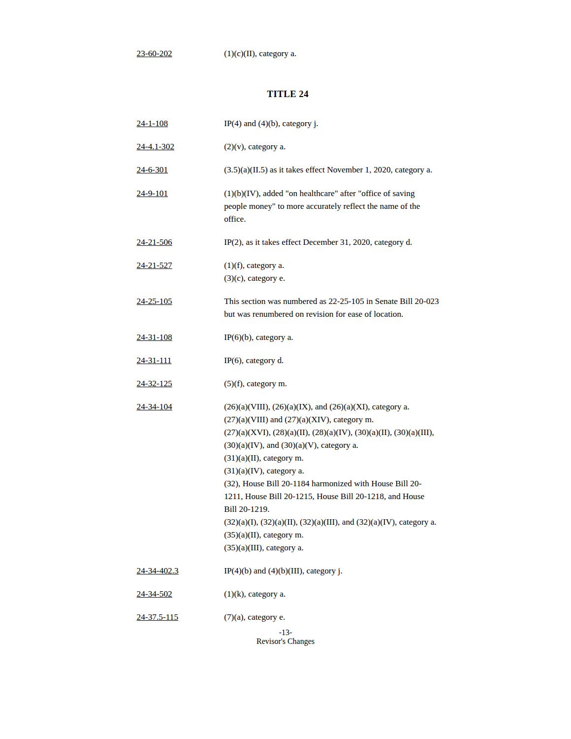| 23-60-202 | (1)(c)(II), category a. |
TITLE 24
| 24-1-108 | IP(4) and (4)(b), category j. |
| 24-4.1-302 | (2)(v), category a. |
| 24-6-301 | (3.5)(a)(II.5) as it takes effect November 1, 2020, category a. |
| 24-9-101 | (1)(b)(IV), added "on healthcare" after "office of saving people money" to more accurately reflect the name of the office. |
| 24-21-506 | IP(2), as it takes effect December 31, 2020, category d. |
| 24-21-527 | (1)(f), category a. (3)(c), category e. |
| 24-25-105 | This section was numbered as 22-25-105 in Senate Bill 20-023 but was renumbered on revision for ease of location. |
| 24-31-108 | IP(6)(b), category a. |
| 24-31-111 | IP(6), category d. |
| 24-32-125 | (5)(f), category m. |
| 24-34-104 | (26)(a)(VIII), (26)(a)(IX), and (26)(a)(XI), category a. (27)(a)(VIII) and (27)(a)(XIV), category m. (27)(a)(XVI), (28)(a)(II), (28)(a)(IV), (30)(a)(II), (30)(a)(III), (30)(a)(IV), and (30)(a)(V), category a. (31)(a)(II), category m. (31)(a)(IV), category a. (32), House Bill 20-1184 harmonized with House Bill 20-1211, House Bill 20-1215, House Bill 20-1218, and House Bill 20-1219. (32)(a)(I), (32)(a)(II), (32)(a)(III), and (32)(a)(IV), category a. (35)(a)(II), category m. (35)(a)(III), category a. |
| 24-34-402.3 | IP(4)(b) and (4)(b)(III), category j. |
| 24-34-502 | (1)(k), category a. |
| 24-37.5-115 | (7)(a), category e. |
-13- Revisor's Changes